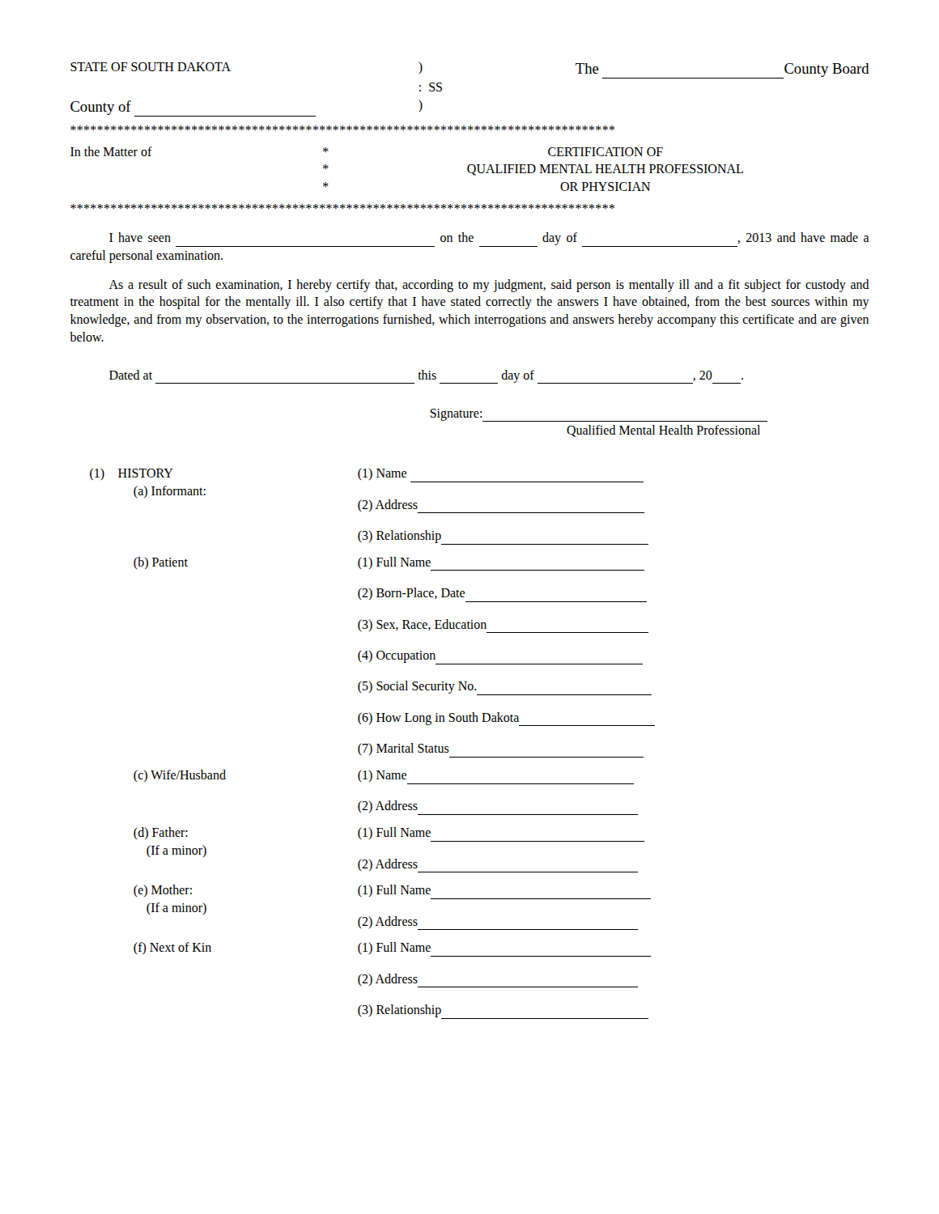| STATE OF SOUTH DAKOTA | ) | The County Board |
| | : SS | |
| County of | ) | |
*********************************************************************************
| In the Matter of | * | CERTIFICATION OF |
| | * | QUALIFIED MENTAL HEALTH PROFESSIONAL |
| | * | OR PHYSICIAN |
*********************************************************************************
I have seen on the day of , 2013 and have made a careful personal examination.
As a result of such examination, I hereby certify that, according to my judgment, said person is mentally ill and a fit subject for custody and treatment in the hospital for the mentally ill. I also certify that I have stated correctly the answers I have obtained, from the best sources within my knowledge, and from my observation, to the interrogations furnished, which interrogations and answers hereby accompany this certificate and are given below.
Dated at this day of , 20 .
Signature:
Qualified Mental Health Professional
| (1) | HISTORY (a) Informant: | (1) Name (2) Address (3) Relationship |
| | (b) Patient | (1) Full Name (2) Born-Place, Date (3) Sex, Race, Education (4) Occupation (5) Social Security No. (6) How Long in South Dakota (7) Marital Status |
| | (c) Wife/Husband | (1) Name (2) Address |
| | (d) Father: (If a minor) | (1) Full Name (2) Address |
| | (e) Mother: (If a minor) | (1) Full Name (2) Address |
| | (f) Next of Kin | (1) Full Name (2) Address (3) Relationship |